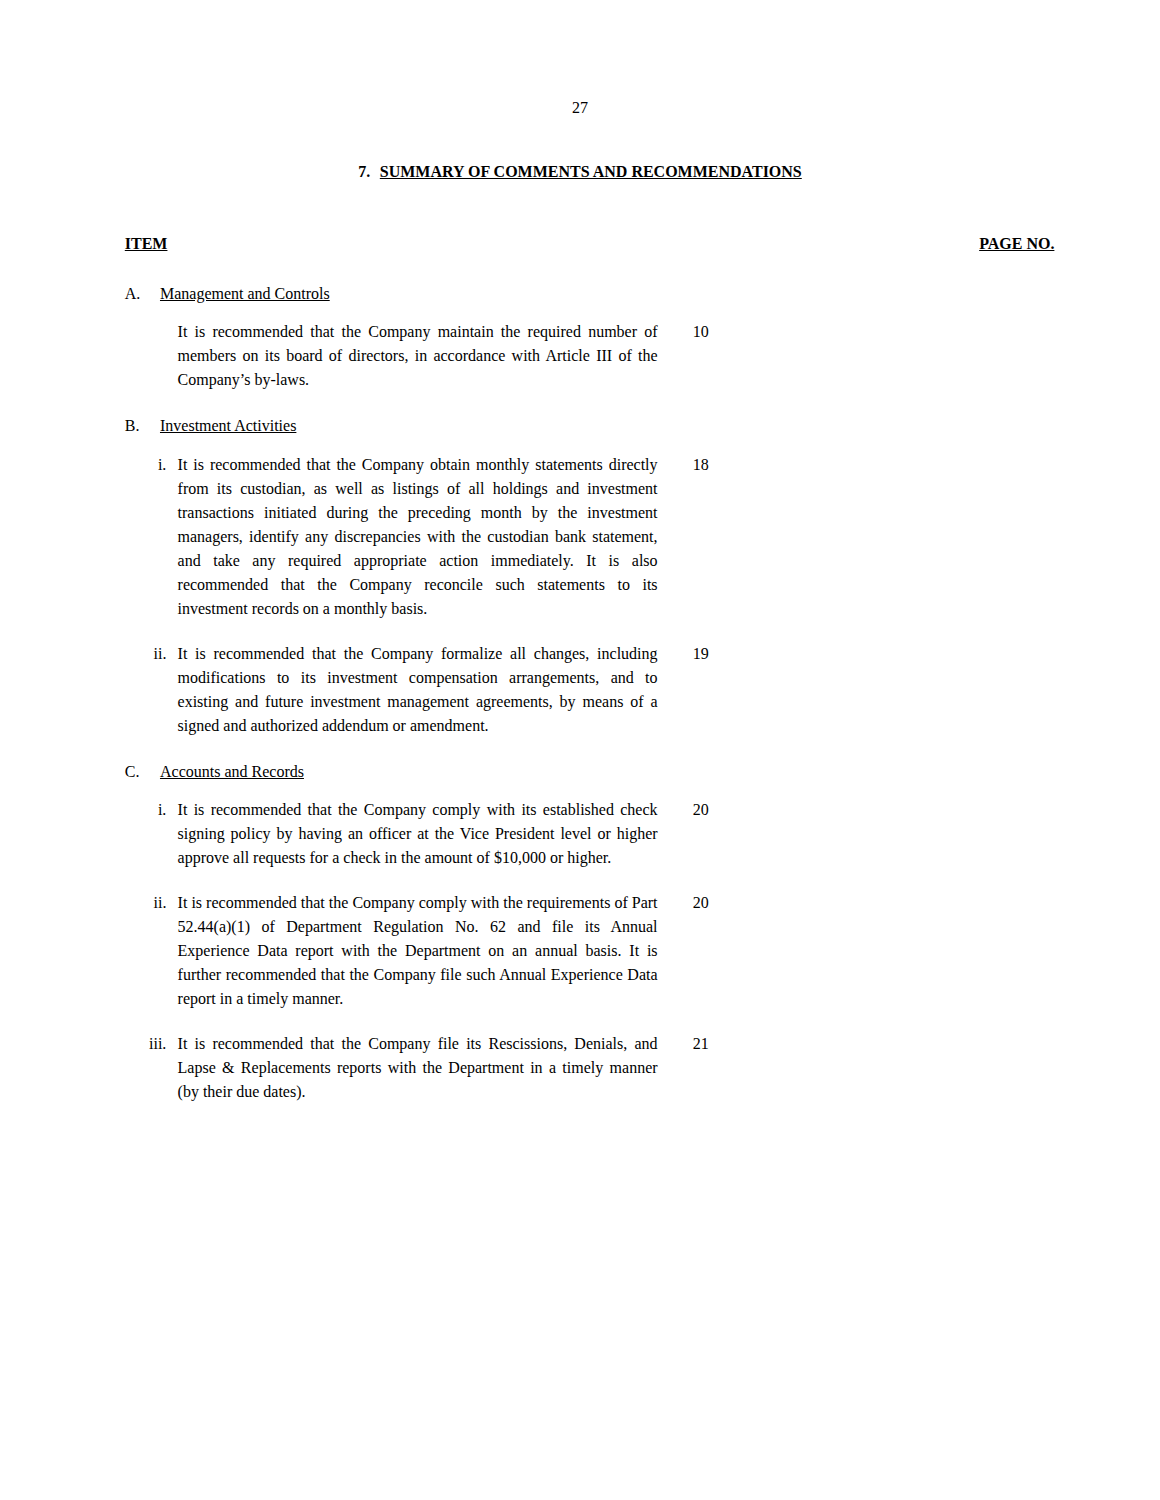27
7. SUMMARY OF COMMENTS AND RECOMMENDATIONS
ITEM PAGE NO.
A. Management and Controls
It is recommended that the Company maintain the required number of members on its board of directors, in accordance with Article III of the Company’s by-laws. 10
B. Investment Activities
i. It is recommended that the Company obtain monthly statements directly from its custodian, as well as listings of all holdings and investment transactions initiated during the preceding month by the investment managers, identify any discrepancies with the custodian bank statement, and take any required appropriate action immediately. It is also recommended that the Company reconcile such statements to its investment records on a monthly basis. 18
ii. It is recommended that the Company formalize all changes, including modifications to its investment compensation arrangements, and to existing and future investment management agreements, by means of a signed and authorized addendum or amendment. 19
C. Accounts and Records
i. It is recommended that the Company comply with its established check signing policy by having an officer at the Vice President level or higher approve all requests for a check in the amount of $10,000 or higher. 20
ii. It is recommended that the Company comply with the requirements of Part 52.44(a)(1) of Department Regulation No. 62 and file its Annual Experience Data report with the Department on an annual basis. It is further recommended that the Company file such Annual Experience Data report in a timely manner. 20
iii. It is recommended that the Company file its Rescissions, Denials, and Lapse & Replacements reports with the Department in a timely manner (by their due dates). 21